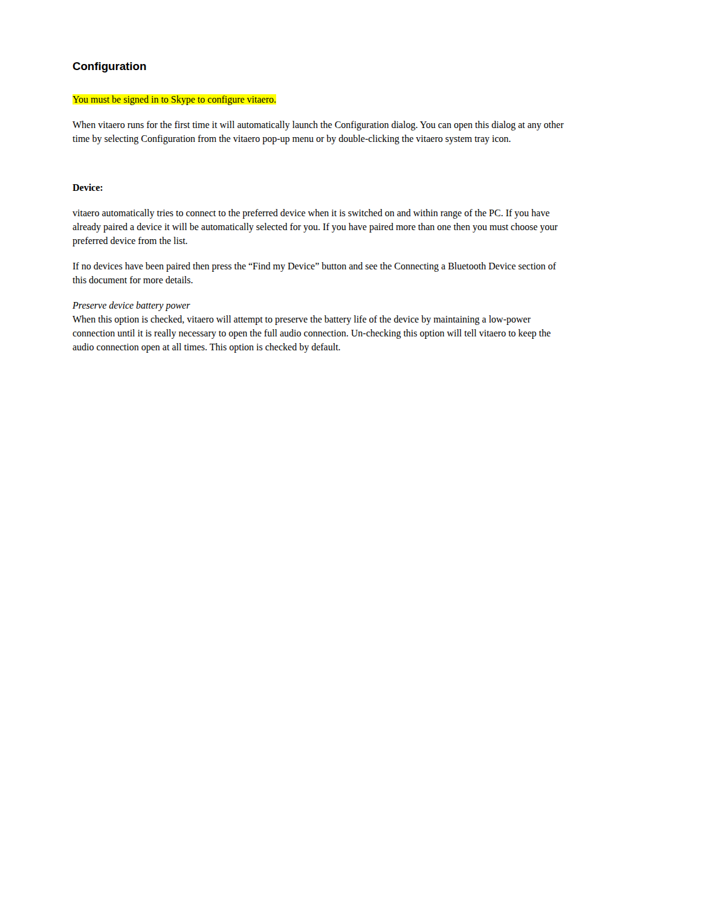Configuration
You must be signed in to Skype to configure vitaero.
When vitaero runs for the first time it will automatically launch the Configuration dialog. You can open this dialog at any other time by selecting Configuration from the vitaero pop-up menu or by double-clicking the vitaero system tray icon.
Device:
vitaero automatically tries to connect to the preferred device when it is switched on and within range of the PC. If you have already paired a device it will be automatically selected for you. If you have paired more than one then you must choose your preferred device from the list.
If no devices have been paired then press the “Find my Device” button and see the Connecting a Bluetooth Device section of this document for more details.
Preserve device battery power
When this option is checked, vitaero will attempt to preserve the battery life of the device by maintaining a low-power connection until it is really necessary to open the full audio connection. Un-checking this option will tell vitaero to keep the audio connection open at all times. This option is checked by default.